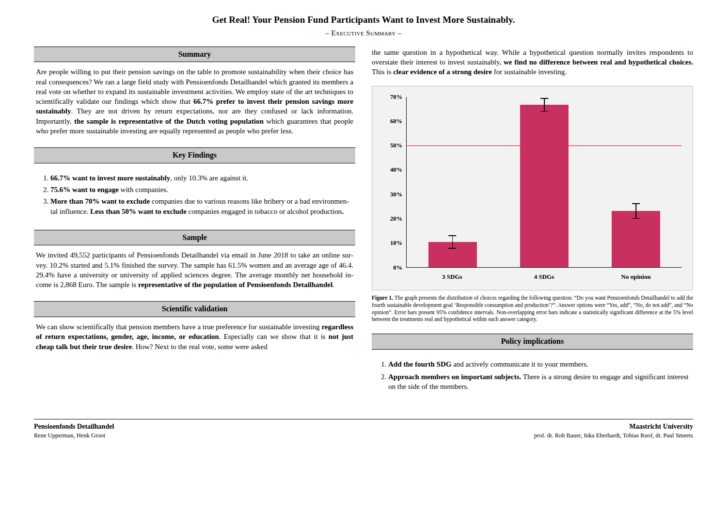Get Real! Your Pension Fund Participants Want to Invest More Sustainably.
– Executive Summary –
Summary
Are people willing to put their pension savings on the table to promote sustainability when their choice has real consequences? We ran a large field study with Pensioenfonds Detailhandel which granted its members a real vote on whether to expand its sustainable investment activities. We employ state of the art techniques to scientifically validate our findings which show that 66.7% prefer to invest their pension savings more sustainably. They are not driven by return expectations, nor are they confused or lack information. Importantly, the sample is representative of the Dutch voting population which guarantees that people who prefer more sustainable investing are equally represented as people who prefer less.
Key Findings
66.7% want to invest more sustainably, only 10.3% are against it.
75.6% want to engage with companies.
More than 70% want to exclude companies due to various reasons like bribery or a bad environmental influence. Less than 50% want to exclude companies engaged in tobacco or alcohol production.
Sample
We invited 49,552 participants of Pensioenfonds Detailhandel via email in June 2018 to take an online survey. 10.2% started and 5.1% finished the survey. The sample has 61.5% women and an average age of 46.4. 29.4% have a university or university of applied sciences degree. The average monthly net household income is 2,868 Euro. The sample is representative of the population of Pensioenfonds Detailhandel.
Scientific validation
We can show scientifically that pension members have a true preference for sustainable investing regardless of return expectations, gender, age, income, or education. Especially can we show that it is not just cheap talk but their true desire. How? Next to the real vote, some were asked
the same question in a hypothetical way. While a hypothetical question normally invites respondents to overstate their interest to invest sustainably, we find no difference between real and hypothetical choices. This is clear evidence of a strong desire for sustainable investing.
70%
60%
50%
40%
30%
20%
10%
0%
3 SDGs 4 SDGs No opinion
Figure 1. The graph presents the distribution of choices regarding the following question: “Do you want Pensioenfonds Detailhandel to add the fourth sustainable development goal ‘Responsible consumption and production’?”. Answer options were “Yes, add”, “No, do not add”, and “No opinion”. Error bars present 95% confidence intervals. Non-overlapping error bars indicate a statistically significant difference at the 5% level between the treatments real and hypothetical within each answer category.
Policy implications
Add the fourth SDG and actively communicate it to your members.
Approach members on important subjects. There is a strong desire to engage and significant interest on the side of the members.
Pensioenfonds Detailhandel
Rene Upperman, Henk Groot
Maastricht University
prof. dr. Rob Bauer, Inka Eberhardt, Tobias Ruof, dr. Paul Smeets